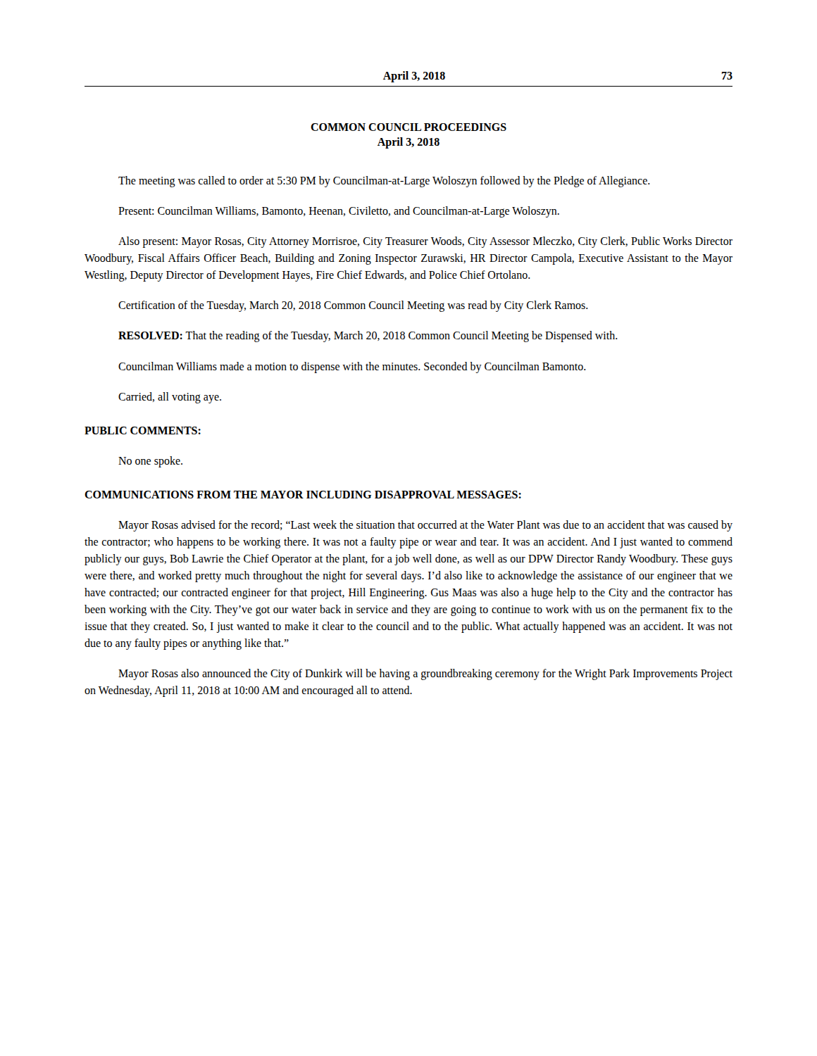April 3, 2018 73
COMMON COUNCIL PROCEEDINGS
April 3, 2018
The meeting was called to order at 5:30 PM by Councilman-at-Large Woloszyn followed by the Pledge of Allegiance.
Present: Councilman Williams, Bamonto, Heenan, Civiletto, and Councilman-at-Large Woloszyn.
Also present: Mayor Rosas, City Attorney Morrisroe, City Treasurer Woods, City Assessor Mleczko, City Clerk, Public Works Director Woodbury, Fiscal Affairs Officer Beach, Building and Zoning Inspector Zurawski, HR Director Campola, Executive Assistant to the Mayor Westling, Deputy Director of Development Hayes, Fire Chief Edwards, and Police Chief Ortolano.
Certification of the Tuesday, March 20, 2018 Common Council Meeting was read by City Clerk Ramos.
RESOLVED: That the reading of the Tuesday, March 20, 2018 Common Council Meeting be Dispensed with.
Councilman Williams made a motion to dispense with the minutes. Seconded by Councilman Bamonto.
Carried, all voting aye.
Public Comments:
No one spoke.
Communications from the Mayor Including Disapproval Messages:
Mayor Rosas advised for the record; “Last week the situation that occurred at the Water Plant was due to an accident that was caused by the contractor; who happens to be working there. It was not a faulty pipe or wear and tear. It was an accident. And I just wanted to commend publicly our guys, Bob Lawrie the Chief Operator at the plant, for a job well done, as well as our DPW Director Randy Woodbury. These guys were there, and worked pretty much throughout the night for several days. I’d also like to acknowledge the assistance of our engineer that we have contracted; our contracted engineer for that project, Hill Engineering. Gus Maas was also a huge help to the City and the contractor has been working with the City. They’ve got our water back in service and they are going to continue to work with us on the permanent fix to the issue that they created. So, I just wanted to make it clear to the council and to the public. What actually happened was an accident. It was not due to any faulty pipes or anything like that.”
Mayor Rosas also announced the City of Dunkirk will be having a groundbreaking ceremony for the Wright Park Improvements Project on Wednesday, April 11, 2018 at 10:00 AM and encouraged all to attend.